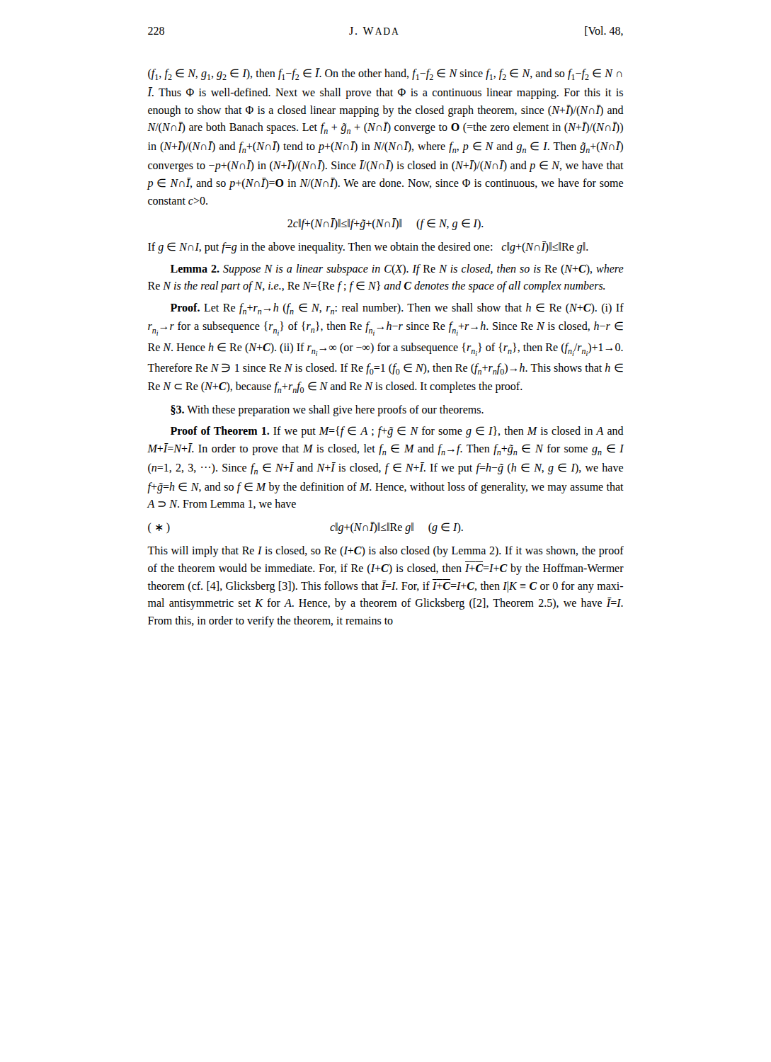228 J. WADA [Vol. 48,
(f 1, f 2 ∈ N, g 1, g 2 ∈ I), then f 1−f 2 ∈ Ī. On the other hand, f 1−f 2 ∈ N since f 1, f 2 ∈ N, and so f 1−f 2 ∈ N ∩ Ī. Thus Φ is well-defined. Next we shall prove that Φ is a continuous linear mapping. For this it is enough to show that Φ is a closed linear mapping by the closed graph theorem, since (N+Ī)/(N∩Ī) and N/(N∩Ī) are both Banach spaces. Let fn + g̃n + (N∩Ī) converge to O (=the zero element in (N+Ī)/(N∩Ī)) in (N+Ī)/(N∩Ī) and fn+(N∩Ī) tend to p+(N∩Ī) in N/(N∩Ī), where fn, p ∈ N and gn ∈ I. Then g̃n+(N∩Ī) converges to −p+(N∩Ī) in (N+Ī)/(N∩Ī). Since Ī/(N∩Ī) is closed in (N+Ī)/(N∩Ī) and p ∈ N, we have that p ∈ N∩Ī, and so p+(N∩Ī)=O in N/(N∩Ī). We are done. Now, since Φ is continuous, we have for some constant c>0.
2c‖f+(N∩Ī)‖≤‖f+g̃+(N∩Ī)‖ (f ∈ N, g ∈ I).
If g ∈ N∩I, put f=g in the above inequality. Then we obtain the desired one: c‖g+(N∩Ī)‖≤‖Re g‖.
Lemma 2. Suppose N is a linear subspace in C(X). If Re N is closed, then so is Re (N+C), where Re N is the real part of N, i.e., Re N={Re f ; f ∈ N} and C denotes the space of all complex numbers.
Proof. Let Re fn+rn→h (fn ∈ N, rn: real number). Then we shall show that h ∈ Re (N+C). (i) If rni→r for a subsequence {rni} of {rn}, then Re fni→h−r since Re fni+r→h. Since Re N is closed, h−r ∈ Re N. Hence h ∈ Re (N+C). (ii) If rni→∞ (or −∞) for a subsequence {rni} of {rn}, then Re (fni/rni)+1→0. Therefore Re N ∋ 1 since Re N is closed. If Re f 0=1 (f 0 ∈ N), then Re (fn+rn f 0)→h. This shows that h ∈ Re N ⊂ Re (N+C), because fn+rn f 0 ∈ N and Re N is closed. It completes the proof.
§3. With these preparation we shall give here proofs of our theorems.
Proof of Theorem 1. If we put M={f ∈ A ; f+g̃ ∈ N for some g ∈ I}, then M is closed in A and M+Ī=N+Ī. In order to prove that M is closed, let fn ∈ M and fn→f. Then fn+g̃n ∈ N for some gn ∈ I (n=1, 2, 3, ···). Since fn ∈ N+Ī and N+Ī is closed, f ∈ N+Ī. If we put f=h−g̃ (h ∈ N, g ∈ I), we have f+g̃=h ∈ N, and so f ∈ M by the definition of M. Hence, without loss of generality, we may assume that A ⊃ N. From Lemma 1, we have
( ∗ ) c‖g+(N∩Ī)‖≤‖Re g‖ (g ∈ I).
This will imply that Re I is closed, so Re (I+C) is also closed (by Lemma 2). If it was shown, the proof of the theorem would be immediate. For, if Re (I+C) is closed, then I+C=I+C by the Hoffman-Wermer theorem (cf. [4], Glicksberg [3]). This follows that Ī=I. For, if I+C=I+C, then I|K ≡ C or 0 for any maximal antisymmetric set K for A. Hence, by a theorem of Glicksberg ([2], Theorem 2.5), we have Ī=I. From this, in order to verify the theorem, it remains to